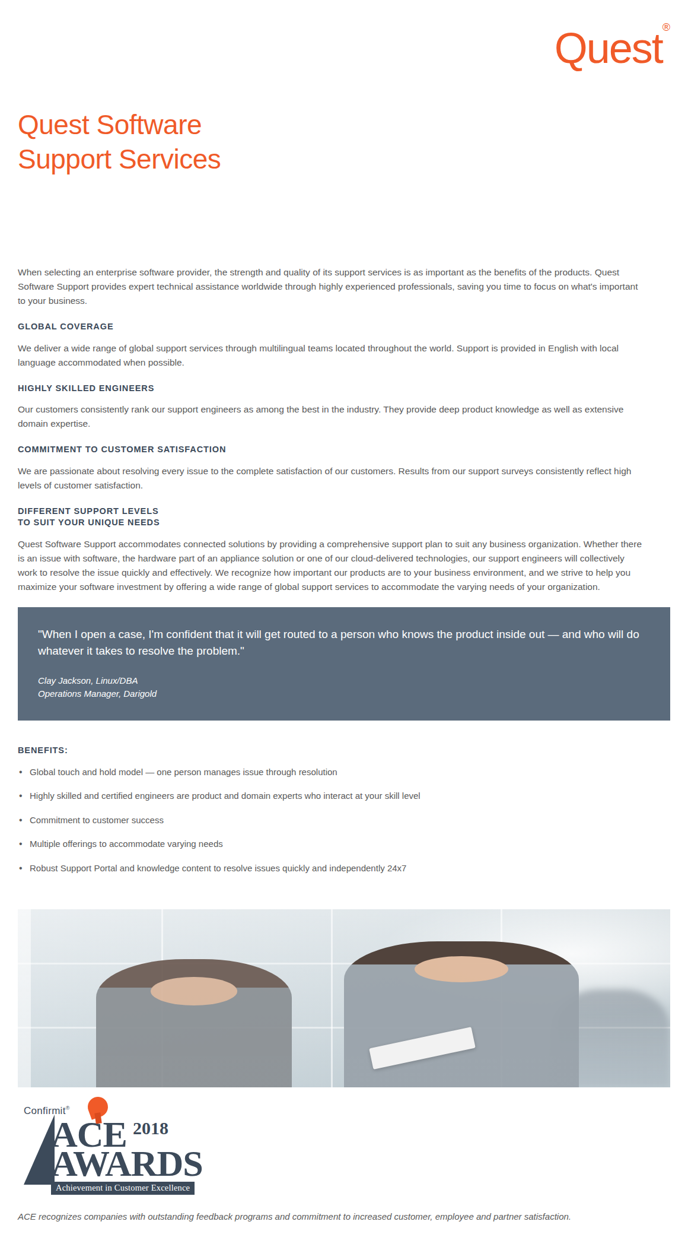Quest®
Quest Software
Support Services
When selecting an enterprise software provider, the strength and quality of its support services is as important as the benefits of the products. Quest Software Support provides expert technical assistance worldwide through highly experienced professionals, saving you time to focus on what's important to your business.
Global Coverage
We deliver a wide range of global support services through multilingual teams located throughout the world. Support is provided in English with local language accommodated when possible.
Highly Skilled Engineers
Our customers consistently rank our support engineers as among the best in the industry. They provide deep product knowledge as well as extensive domain expertise.
Commitment to Customer Satisfaction
We are passionate about resolving every issue to the complete satisfaction of our customers. Results from our support surveys consistently reflect high levels of customer satisfaction.
Different Support Levels
to Suit Your Unique Needs
Quest Software Support accommodates connected solutions by providing a comprehensive support plan to suit any business organization. Whether there is an issue with software, the hardware part of an appliance solution or one of our cloud-delivered technologies, our support engineers will collectively work to resolve the issue quickly and effectively. We recognize how important our products are to your business environment, and we strive to help you maximize your software investment by offering a wide range of global support services to accommodate the varying needs of your organization.
"When I open a case, I'm confident that it will get routed to a person who knows the product inside out — and who will do whatever it takes to resolve the problem."
Clay Jackson, Linux/DBA
Operations Manager, Darigold
Benefits:
Global touch and hold model — one person manages issue through resolution
Highly skilled and certified engineers are product and domain experts who interact at your skill level
Commitment to customer success
Multiple offerings to accommodate varying needs
Robust Support Portal and knowledge content to resolve issues quickly and independently 24x7
Confirmit®
ACE 2018
AWARDS
Achievement in Customer Excellence
ACE recognizes companies with outstanding feedback programs and commitment to increased customer, employee and partner satisfaction.